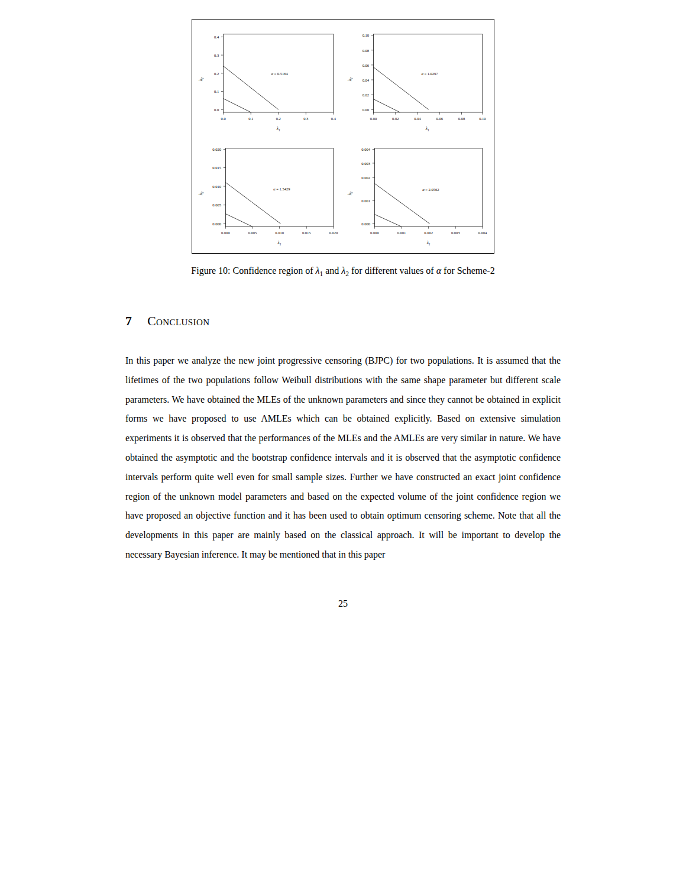λ2 0.0 0.1 0.2 0.3 0.4 α = 0.5164 0.0 0.1 0.2 0.3 0.4 λ1
λ2 0.00 0.02 0.04 0.06 0.08 0.10 α = 1.0297 0.00 0.02 0.04 0.06 0.08 0.10 λ1
λ2 0.000 0.005 0.010 0.015 0.020 α = 1.5429 0.000 0.005 0.010 0.015 0.020 λ1
λ2 0.000 0.001 0.002 0.003 0.004 α = 2.0562 0.000 0.001 0.002 0.003 0.004 λ1
Figure 10: Confidence region of λ1 and λ2 for different values of α for Scheme-2
7 Conclusion
In this paper we analyze the new joint progressive censoring (BJPC) for two populations. It is assumed that the lifetimes of the two populations follow Weibull distributions with the same shape parameter but different scale parameters. We have obtained the MLEs of the unknown parameters and since they cannot be obtained in explicit forms we have proposed to use AMLEs which can be obtained explicitly. Based on extensive simulation experiments it is observed that the performances of the MLEs and the AMLEs are very similar in nature. We have obtained the asymptotic and the bootstrap confidence intervals and it is observed that the asymptotic confidence intervals perform quite well even for small sample sizes. Further we have constructed an exact joint confidence region of the unknown model parameters and based on the expected volume of the joint confidence region we have proposed an objective function and it has been used to obtain optimum censoring scheme. Note that all the developments in this paper are mainly based on the classical approach. It will be important to develop the necessary Bayesian inference. It may be mentioned that in this paper
25